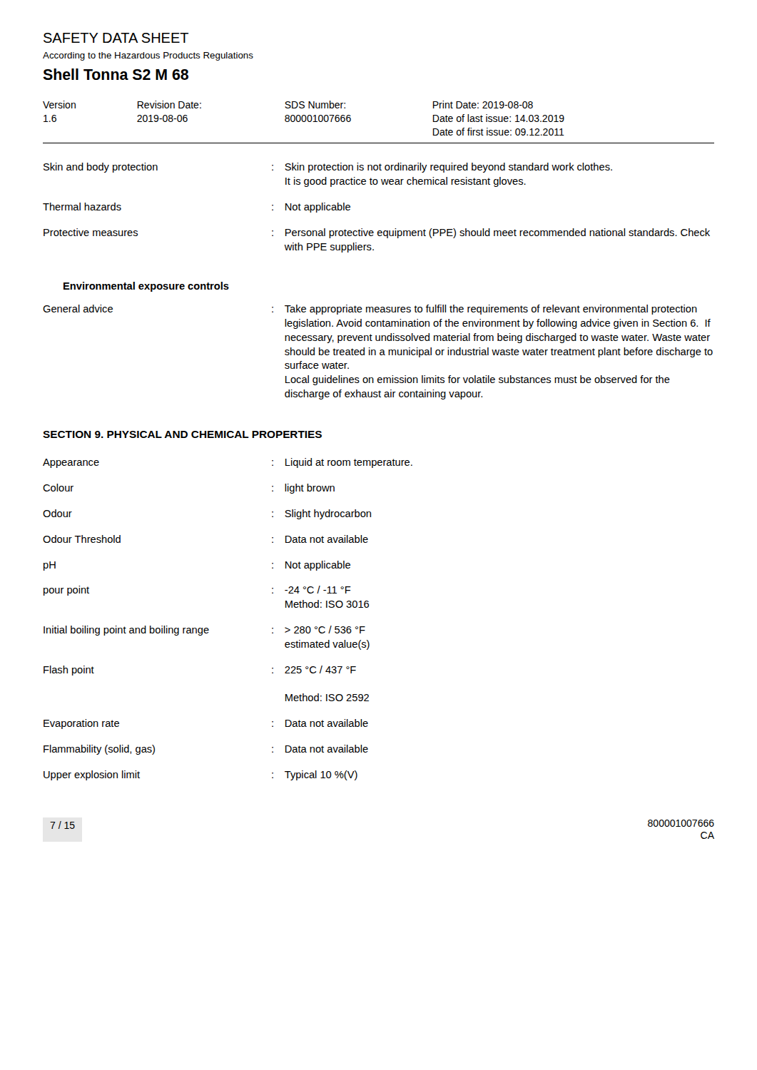SAFETY DATA SHEET
According to the Hazardous Products Regulations
Shell Tonna S2 M 68
| Version 1.6 | Revision Date: 2019-08-06 | SDS Number: 800001007666 | Print Date: 2019-08-08 Date of last issue: 14.03.2019 Date of first issue: 09.12.2011 |
| Skin and body protection | : | Skin protection is not ordinarily required beyond standard work clothes. It is good practice to wear chemical resistant gloves. |
| Thermal hazards | : | Not applicable |
| Protective measures | : | Personal protective equipment (PPE) should meet recommended national standards. Check with PPE suppliers. |
Environmental exposure controls
| General advice | : | Take appropriate measures to fulfill the requirements of relevant environmental protection legislation. Avoid contamination of the environment by following advice given in Section 6. If necessary, prevent undissolved material from being discharged to waste water. Waste water should be treated in a municipal or industrial waste water treatment plant before discharge to surface water. Local guidelines on emission limits for volatile substances must be observed for the discharge of exhaust air containing vapour. |
SECTION 9. PHYSICAL AND CHEMICAL PROPERTIES
| Appearance | : | Liquid at room temperature. |
| Colour | : | light brown |
| Odour | : | Slight hydrocarbon |
| Odour Threshold | : | Data not available |
| pH | : | Not applicable |
| pour point | : | -24 °C / -11 °F Method: ISO 3016 |
| Initial boiling point and boiling range | : | > 280 °C / 536 °F estimated value(s) |
| Flash point | : | 225 °C / 437 °F Method: ISO 2592 |
| Evaporation rate | : | Data not available |
| Flammability (solid, gas) | : | Data not available |
| Upper explosion limit | : | Typical 10 %(V) |
7 / 15
800001007666
CA